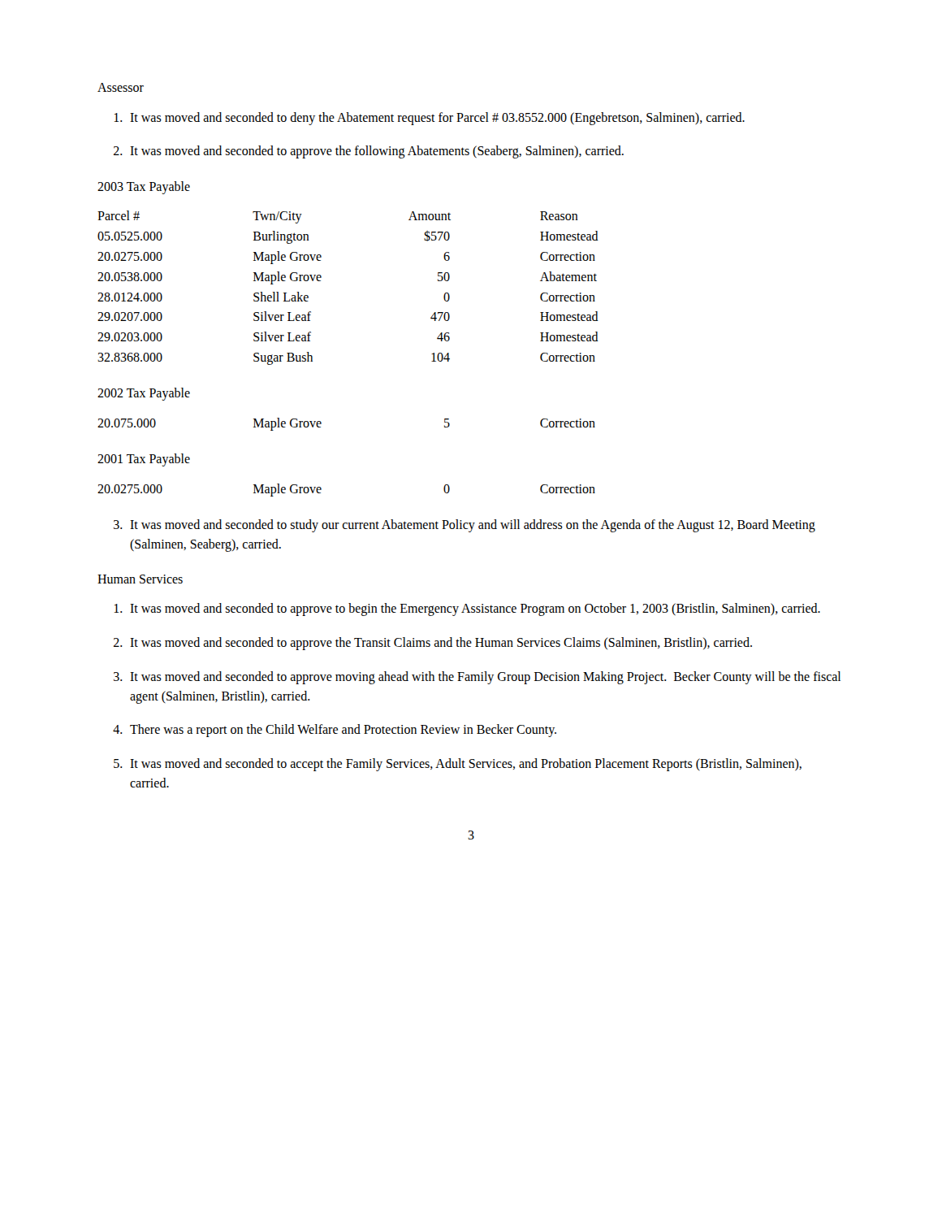Assessor
It was moved and seconded to deny the Abatement request for Parcel # 03.8552.000 (Engebretson, Salminen), carried.
It was moved and seconded to approve the following Abatements (Seaberg, Salminen), carried.
2003 Tax Payable
| Parcel # | Twn/City | Amount | Reason |
| --- | --- | --- | --- |
| 05.0525.000 | Burlington | $570 | Homestead |
| 20.0275.000 | Maple Grove | 6 | Correction |
| 20.0538.000 | Maple Grove | 50 | Abatement |
| 28.0124.000 | Shell Lake | 0 | Correction |
| 29.0207.000 | Silver Leaf | 470 | Homestead |
| 29.0203.000 | Silver Leaf | 46 | Homestead |
| 32.8368.000 | Sugar Bush | 104 | Correction |
2002 Tax Payable
| 20.075.000 | Maple Grove | 5 | Correction |
2001 Tax Payable
| 20.0275.000 | Maple Grove | 0 | Correction |
It was moved and seconded to study our current Abatement Policy and will address on the Agenda of the August 12, Board Meeting (Salminen, Seaberg), carried.
Human Services
It was moved and seconded to approve to begin the Emergency Assistance Program on October 1, 2003 (Bristlin, Salminen), carried.
It was moved and seconded to approve the Transit Claims and the Human Services Claims (Salminen, Bristlin), carried.
It was moved and seconded to approve moving ahead with the Family Group Decision Making Project. Becker County will be the fiscal agent (Salminen, Bristlin), carried.
There was a report on the Child Welfare and Protection Review in Becker County.
It was moved and seconded to accept the Family Services, Adult Services, and Probation Placement Reports (Bristlin, Salminen), carried.
3